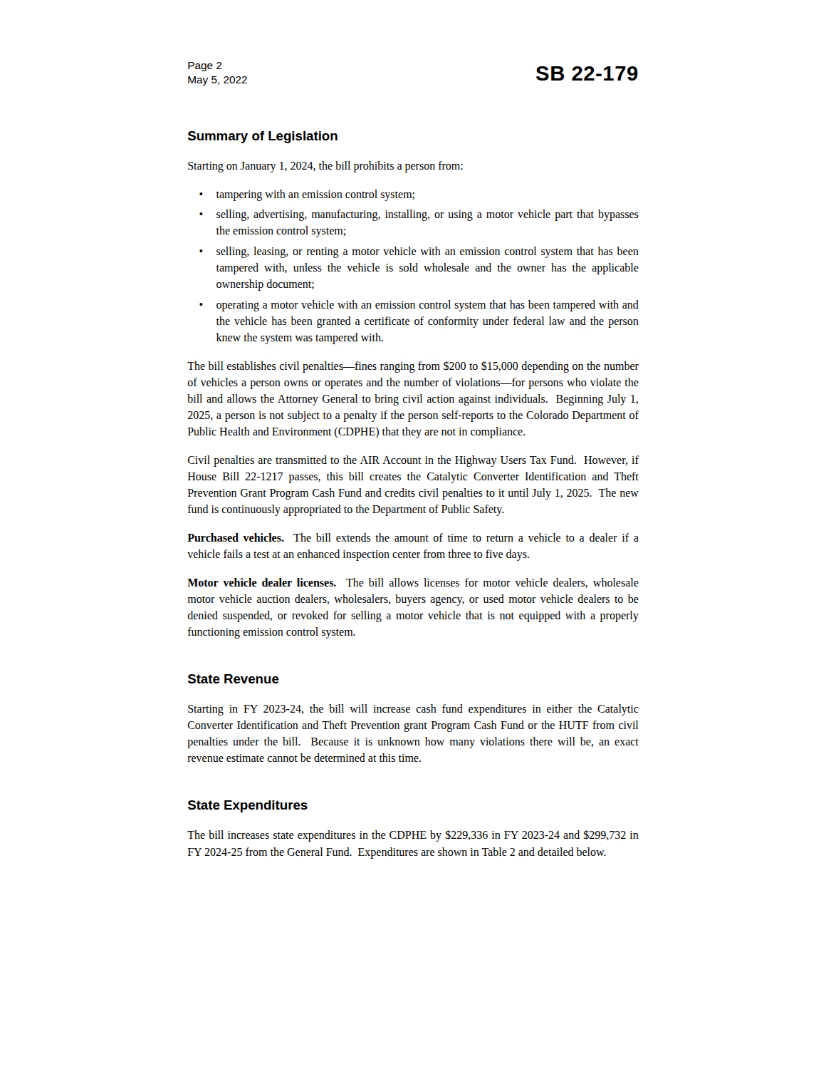Page 2
May 5, 2022
SB 22-179
Summary of Legislation
Starting on January 1, 2024, the bill prohibits a person from:
tampering with an emission control system;
selling, advertising, manufacturing, installing, or using a motor vehicle part that bypasses the emission control system;
selling, leasing, or renting a motor vehicle with an emission control system that has been tampered with, unless the vehicle is sold wholesale and the owner has the applicable ownership document;
operating a motor vehicle with an emission control system that has been tampered with and the vehicle has been granted a certificate of conformity under federal law and the person knew the system was tampered with.
The bill establishes civil penalties—fines ranging from $200 to $15,000 depending on the number of vehicles a person owns or operates and the number of violations—for persons who violate the bill and allows the Attorney General to bring civil action against individuals. Beginning July 1, 2025, a person is not subject to a penalty if the person self-reports to the Colorado Department of Public Health and Environment (CDPHE) that they are not in compliance.
Civil penalties are transmitted to the AIR Account in the Highway Users Tax Fund. However, if House Bill 22-1217 passes, this bill creates the Catalytic Converter Identification and Theft Prevention Grant Program Cash Fund and credits civil penalties to it until July 1, 2025. The new fund is continuously appropriated to the Department of Public Safety.
Purchased vehicles. The bill extends the amount of time to return a vehicle to a dealer if a vehicle fails a test at an enhanced inspection center from three to five days.
Motor vehicle dealer licenses. The bill allows licenses for motor vehicle dealers, wholesale motor vehicle auction dealers, wholesalers, buyers agency, or used motor vehicle dealers to be denied suspended, or revoked for selling a motor vehicle that is not equipped with a properly functioning emission control system.
State Revenue
Starting in FY 2023-24, the bill will increase cash fund expenditures in either the Catalytic Converter Identification and Theft Prevention grant Program Cash Fund or the HUTF from civil penalties under the bill. Because it is unknown how many violations there will be, an exact revenue estimate cannot be determined at this time.
State Expenditures
The bill increases state expenditures in the CDPHE by $229,336 in FY 2023-24 and $299,732 in FY 2024-25 from the General Fund. Expenditures are shown in Table 2 and detailed below.